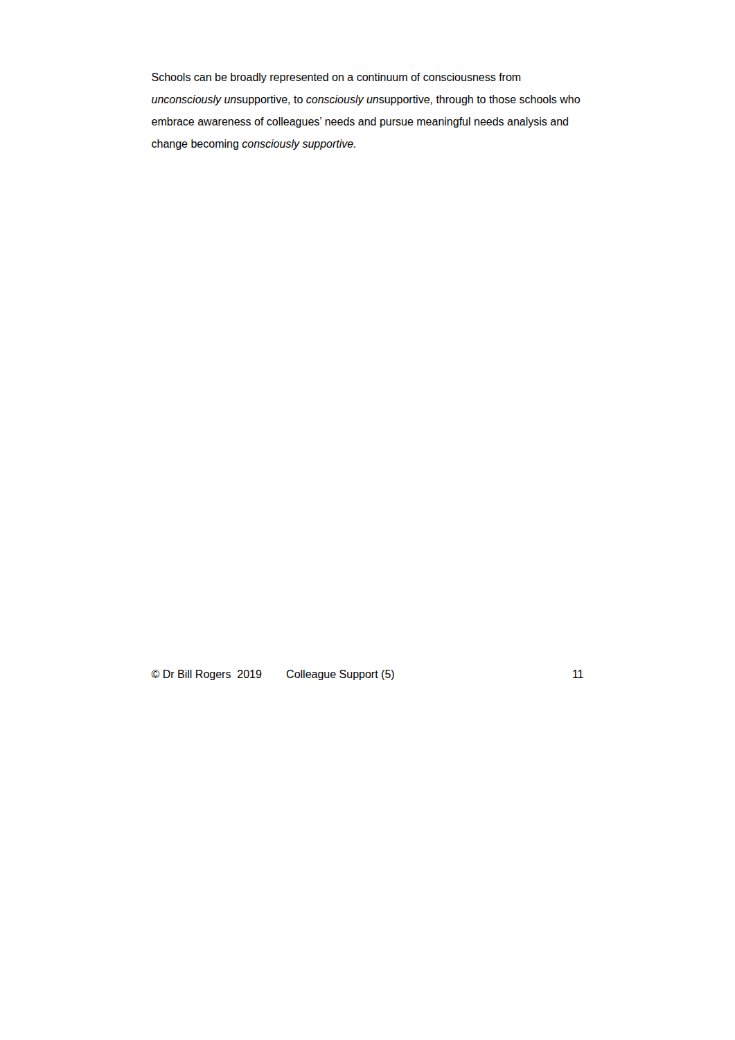Schools can be broadly represented on a continuum of consciousness from unconsciously unsupportive, to consciously unsupportive, through to those schools who embrace awareness of colleagues’ needs and pursue meaningful needs analysis and change becoming consciously supportive.
© Dr Bill Rogers 2019 Colleague Support (5) 11